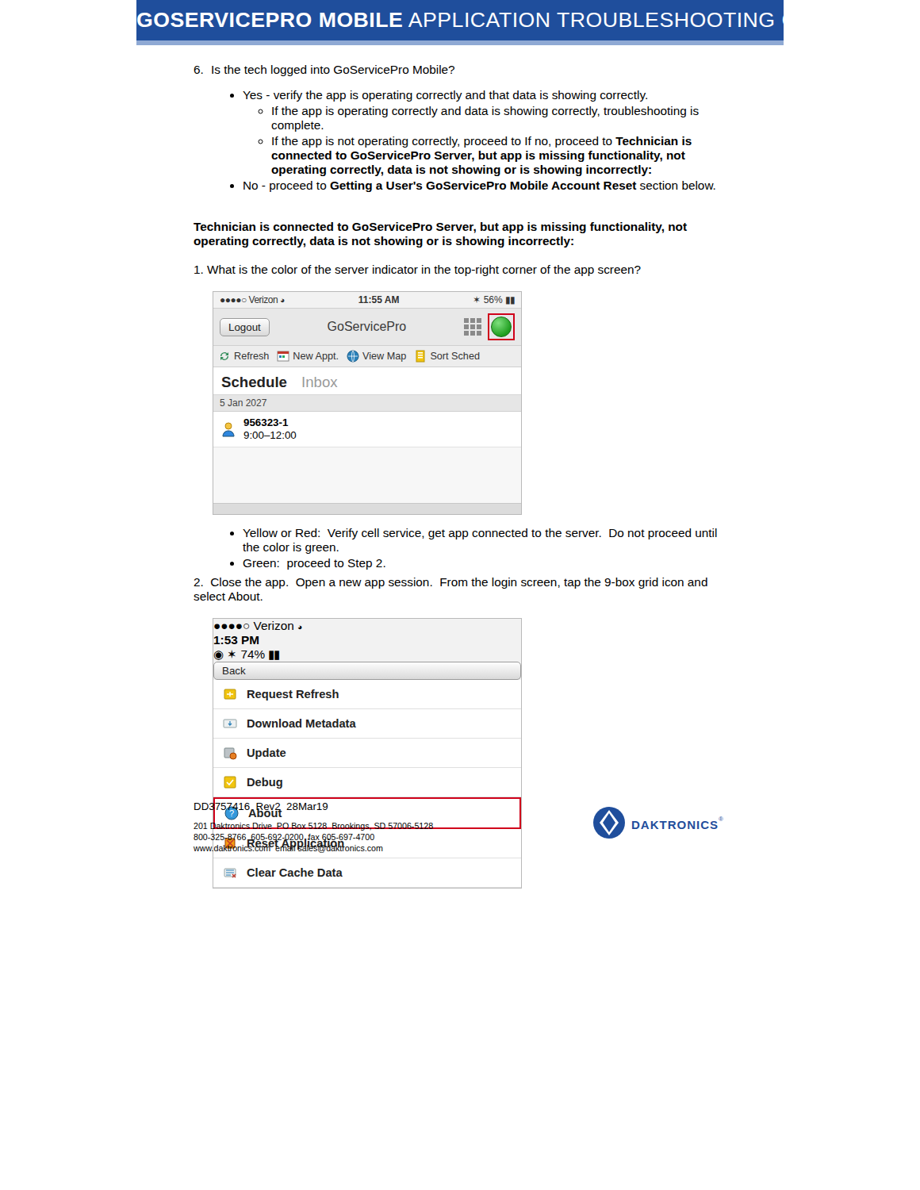GOSERVICEPRO MOBILE APPLICATION TROUBLESHOOTING GUIDE
6. Is the tech logged into GoServicePro Mobile?
Yes - verify the app is operating correctly and that data is showing correctly.
If the app is operating correctly and data is showing correctly, troubleshooting is complete.
If the app is not operating correctly, proceed to If no, proceed to Technician is connected to GoServicePro Server, but app is missing functionality, not operating correctly, data is not showing or is showing incorrectly:
No - proceed to Getting a User's GoServicePro Mobile Account Reset section below.
Technician is connected to GoServicePro Server, but app is missing functionality, not operating correctly, data is not showing or is showing incorrectly:
1. What is the color of the server indicator in the top-right corner of the app screen?
●●●●○ Verizon ◕
11:55 AM
✶ 56% ▮▮
Logout
GoServicePro
Refresh New Appt. View Map Sort Sched
Schedule
Inbox
5 Jan 2027
956323-1
9:00–12:00
Yellow or Red: Verify cell service, get app connected to the server. Do not proceed until the color is green.
Green: proceed to Step 2.
2. Close the app. Open a new app session. From the login screen, tap the 9-box grid icon and select About.
●●●●○ Verizon ◕
1:53 PM
◉ ✶ 74% ▮▮
Back
Request Refresh
Download Metadata
Update
Debug
? About
Reset Application
Clear Cache Data
DD3757416 Rev2 28Mar19
201 Daktronics Drive PO Box 5128 Brookings, SD 57006-5128
800-325-8766 605-692-0200 fax 605-697-4700
www.daktronics.com email sales@daktronics.com
DAKTRONICS ®